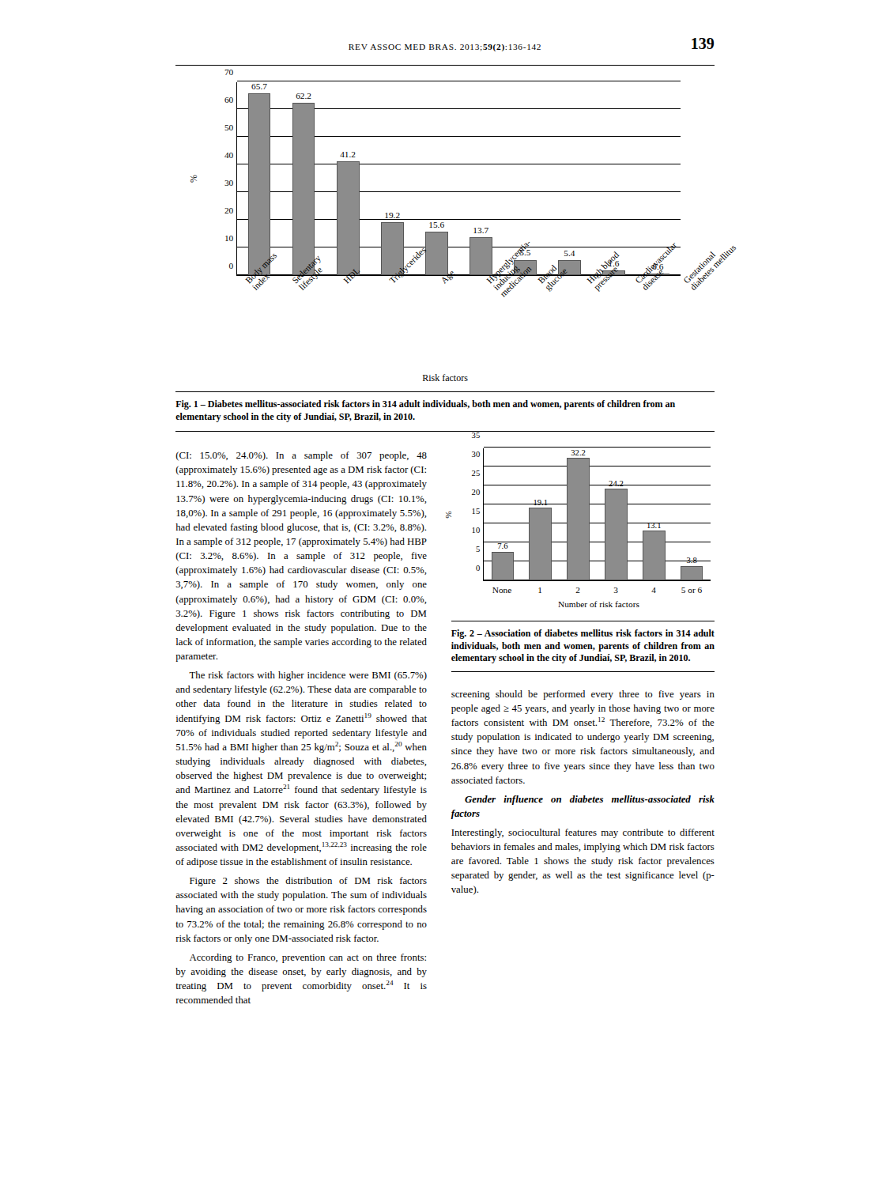REV ASSOC MED BRAS. 2013;59(2):136-142 139
%
0
10
20
30
40
50
60
70
65.7
62.2
41.2
19.2
15.6
13.7
5.5
5.4
1.6
0.6
Body mass
index
Sedentary
lifestyle
HDL
Triglycerides
Age
Hyperglycemia-
inducing
medication
Blood
glucose
High blood
pressure
Cardiovascular
disease
Gestational
diabetes mellitus
Risk factors
Fig. 1 – Diabetes mellitus-associated risk factors in 314 adult individuals, both men and women, parents of children from an elementary school in the city of Jundiaí, SP, Brazil, in 2010.
(CI: 15.0%, 24.0%). In a sample of 307 people, 48 (approximately 15.6%) presented age as a DM risk factor (CI: 11.8%, 20.2%). In a sample of 314 people, 43 (approximately 13.7%) were on hyperglycemia-inducing drugs (CI: 10.1%, 18,0%). In a sample of 291 people, 16 (approximately 5.5%), had elevated fasting blood glucose, that is, (CI: 3.2%, 8.8%). In a sample of 312 people, 17 (approximately 5.4%) had HBP (CI: 3.2%, 8.6%). In a sample of 312 people, five (approximately 1.6%) had cardiovascular disease (CI: 0.5%, 3,7%). In a sample of 170 study women, only one (approximately 0.6%), had a history of GDM (CI: 0.0%, 3.2%). Figure 1 shows risk factors contributing to DM development evaluated in the study population. Due to the lack of information, the sample varies according to the related parameter.
The risk factors with higher incidence were BMI (65.7%) and sedentary lifestyle (62.2%). These data are comparable to other data found in the literature in studies related to identifying DM risk factors: Ortiz e Zanetti19 showed that 70% of individuals studied reported sedentary lifestyle and 51.5% had a BMI higher than 25 kg/m2; Souza et al.,20 when studying individuals already diagnosed with diabetes, observed the highest DM prevalence is due to overweight; and Martinez and Latorre21 found that sedentary lifestyle is the most prevalent DM risk factor (63.3%), followed by elevated BMI (42.7%). Several studies have demonstrated overweight is one of the most important risk factors associated with DM2 development,13,22,23 increasing the role of adipose tissue in the establishment of insulin resistance.
Figure 2 shows the distribution of DM risk factors associated with the study population. The sum of individuals having an association of two or more risk factors corresponds to 73.2% of the total; the remaining 26.8% correspond to no risk factors or only one DM-associated risk factor.
According to Franco, prevention can act on three fronts: by avoiding the disease onset, by early diagnosis, and by treating DM to prevent comorbidity onset.24 It is recommended that
%
0
5
10
15
20
25
30
35
7.6
19.1
32.2
24.2
13.1
3.8
None 1 2 3 4 5 or 6
Number of risk factors
Fig. 2 – Association of diabetes mellitus risk factors in 314 adult individuals, both men and women, parents of children from an elementary school in the city of Jundiaí, SP, Brazil, in 2010.
screening should be performed every three to five years in people aged ≥ 45 years, and yearly in those having two or more factors consistent with DM onset.12 Therefore, 73.2% of the study population is indicated to undergo yearly DM screening, since they have two or more risk factors simultaneously, and 26.8% every three to five years since they have less than two associated factors.
Gender influence on diabetes mellitus-associated risk factors
Interestingly, sociocultural features may contribute to different behaviors in females and males, implying which DM risk factors are favored. Table 1 shows the study risk factor prevalences separated by gender, as well as the test significance level (p-value).